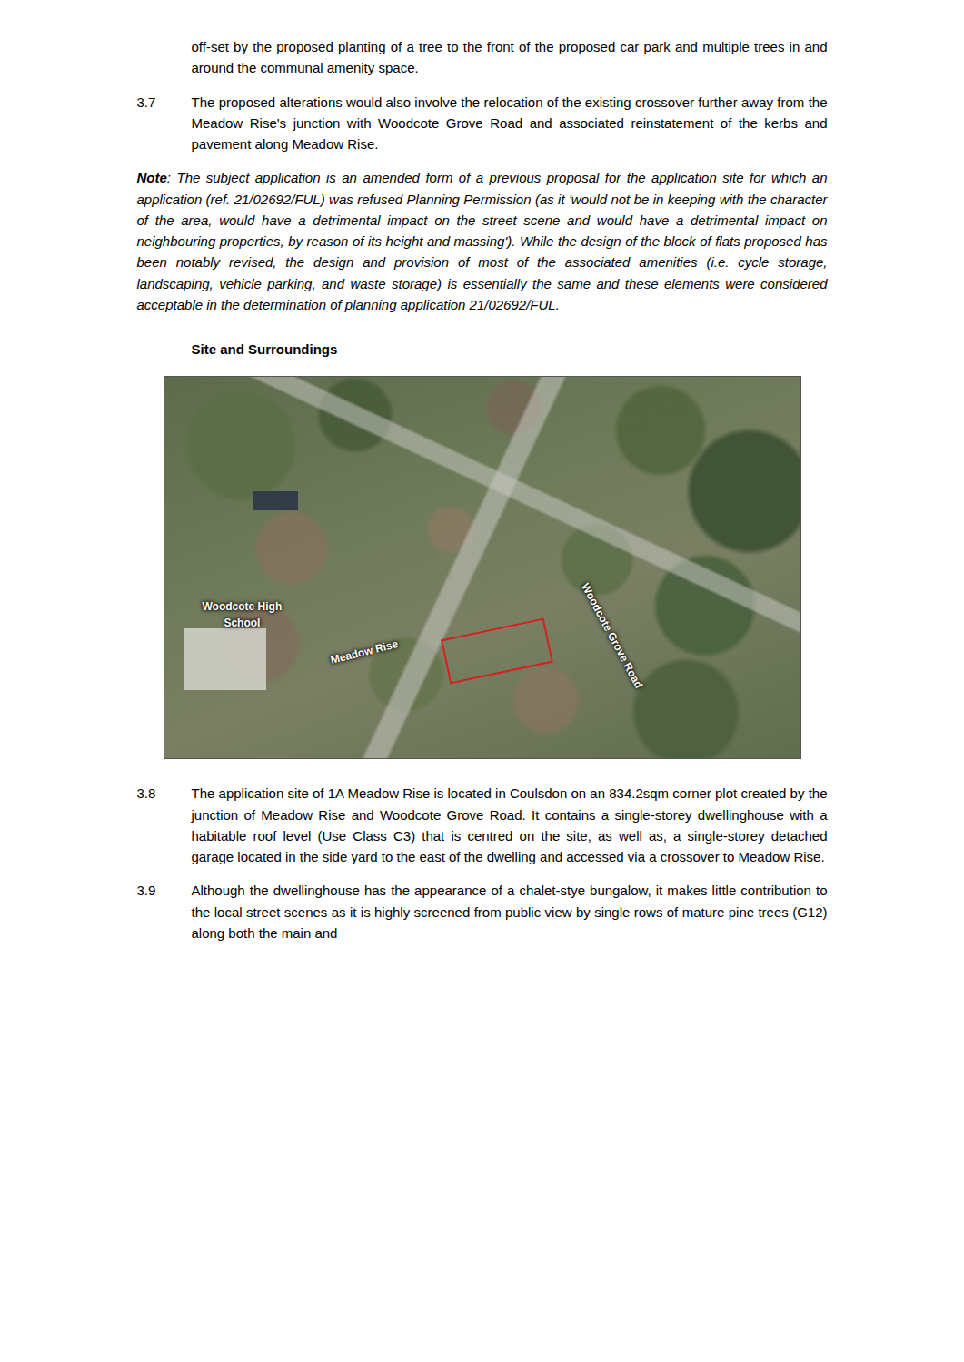off-set by the proposed planting of a tree to the front of the proposed car park and multiple trees in and around the communal amenity space.
3.7
The proposed alterations would also involve the relocation of the existing crossover further away from the Meadow Rise's junction with Woodcote Grove Road and associated reinstatement of the kerbs and pavement along Meadow Rise.
Note: The subject application is an amended form of a previous proposal for the application site for which an application (ref. 21/02692/FUL) was refused Planning Permission (as it 'would not be in keeping with the character of the area, would have a detrimental impact on the street scene and would have a detrimental impact on neighbouring properties, by reason of its height and massing'). While the design of the block of flats proposed has been notably revised, the design and provision of most of the associated amenities (i.e. cycle storage, landscaping, vehicle parking, and waste storage) is essentially the same and these elements were considered acceptable in the determination of planning application 21/02692/FUL.
Site and Surroundings
Woodcote High
School Meadow Rise Woodcote Grove Road
3.8
The application site of 1A Meadow Rise is located in Coulsdon on an 834.2sqm corner plot created by the junction of Meadow Rise and Woodcote Grove Road. It contains a single-storey dwellinghouse with a habitable roof level (Use Class C3) that is centred on the site, as well as, a single-storey detached garage located in the side yard to the east of the dwelling and accessed via a crossover to Meadow Rise.
3.9
Although the dwellinghouse has the appearance of a chalet-stye bungalow, it makes little contribution to the local street scenes as it is highly screened from public view by single rows of mature pine trees (G12) along both the main and